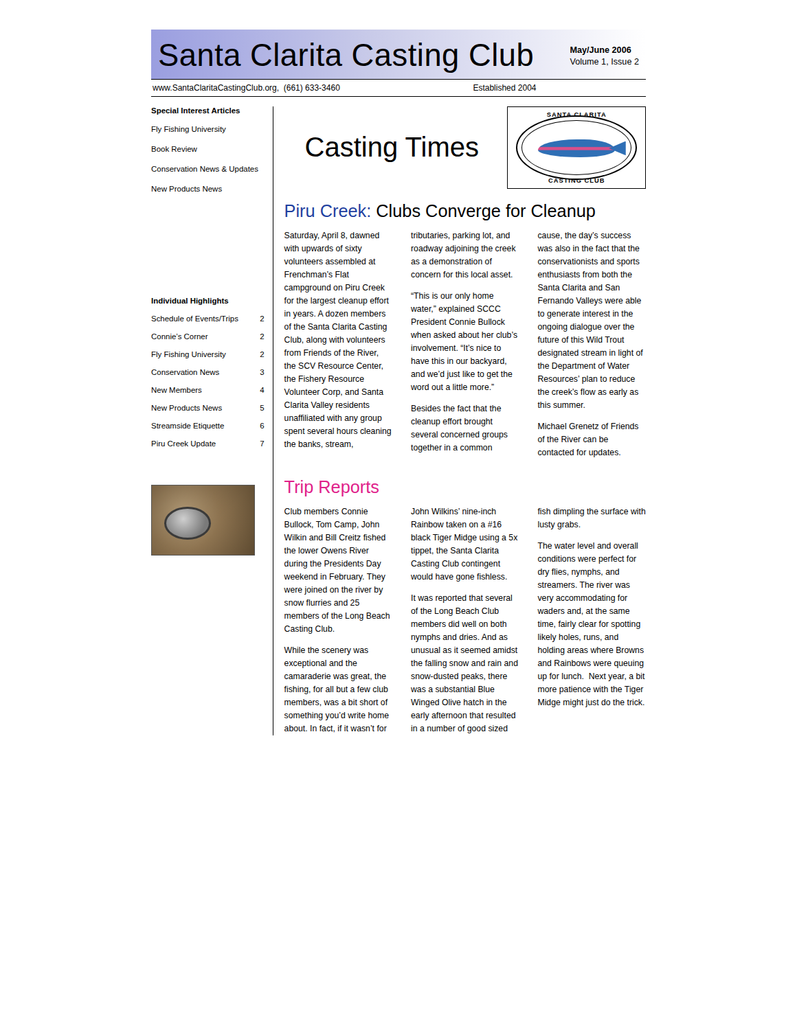Santa Clarita Casting Club
May/June 2006
Volume 1, Issue 2
www.SantaClaritaCastingClub.org, (661) 633-3460 Established 2004
Special Interest Articles
Fly Fishing University
Book Review
Conservation News & Updates
New Products News
Individual Highlights
| Schedule of Events/Trips | 2 |
| Connie’s Corner | 2 |
| Fly Fishing University | 2 |
| Conservation News | 3 |
| New Members | 4 |
| New Products News | 5 |
| Streamside Etiquette | 6 |
| Piru Creek Update | 7 |
Casting Times
SANTA CLARITA
CASTING CLUB
Piru Creek: Clubs Converge for Cleanup
Saturday, April 8, dawned with upwards of sixty volunteers assembled at Frenchman’s Flat campground on Piru Creek for the largest cleanup effort in years. A dozen members of the Santa Clarita Casting Club, along with volunteers from Friends of the River, the SCV Resource Center, the Fishery Resource Volunteer Corp, and Santa Clarita Valley residents unaffiliated with any group spent several hours cleaning the banks, stream, tributaries, parking lot, and roadway adjoining the creek as a demonstration of concern for this local asset.
“This is our only home water,” explained SCCC President Connie Bullock when asked about her club’s involvement. “It’s nice to have this in our backyard, and we’d just like to get the word out a little more.”
Besides the fact that the cleanup effort brought several concerned groups together in a common cause, the day’s success was also in the fact that the conservationists and sports enthusiasts from both the Santa Clarita and San Fernando Valleys were able to generate interest in the ongoing dialogue over the future of this Wild Trout designated stream in light of the Department of Water Resources’ plan to reduce the creek’s flow as early as this summer.
Michael Grenetz of Friends of the River can be contacted for updates.
Trip Reports
Club members Connie Bullock, Tom Camp, John Wilkin and Bill Creitz fished the lower Owens River during the Presidents Day weekend in February. They were joined on the river by snow flurries and 25 members of the Long Beach Casting Club.
While the scenery was exceptional and the camaraderie was great, the fishing, for all but a few club members, was a bit short of something you’d write home about. In fact, if it wasn’t for John Wilkins’ nine-inch Rainbow taken on a #16 black Tiger Midge using a 5x tippet, the Santa Clarita Casting Club contingent would have gone fishless.
It was reported that several of the Long Beach Club members did well on both nymphs and dries. And as unusual as it seemed amidst the falling snow and rain and snow-dusted peaks, there was a substantial Blue Winged Olive hatch in the early afternoon that resulted in a number of good sized fish dimpling the surface with lusty grabs.
The water level and overall conditions were perfect for dry flies, nymphs, and streamers. The river was very accommodating for waders and, at the same time, fairly clear for spotting likely holes, runs, and holding areas where Browns and Rainbows were queuing up for lunch. Next year, a bit more patience with the Tiger Midge might just do the trick.